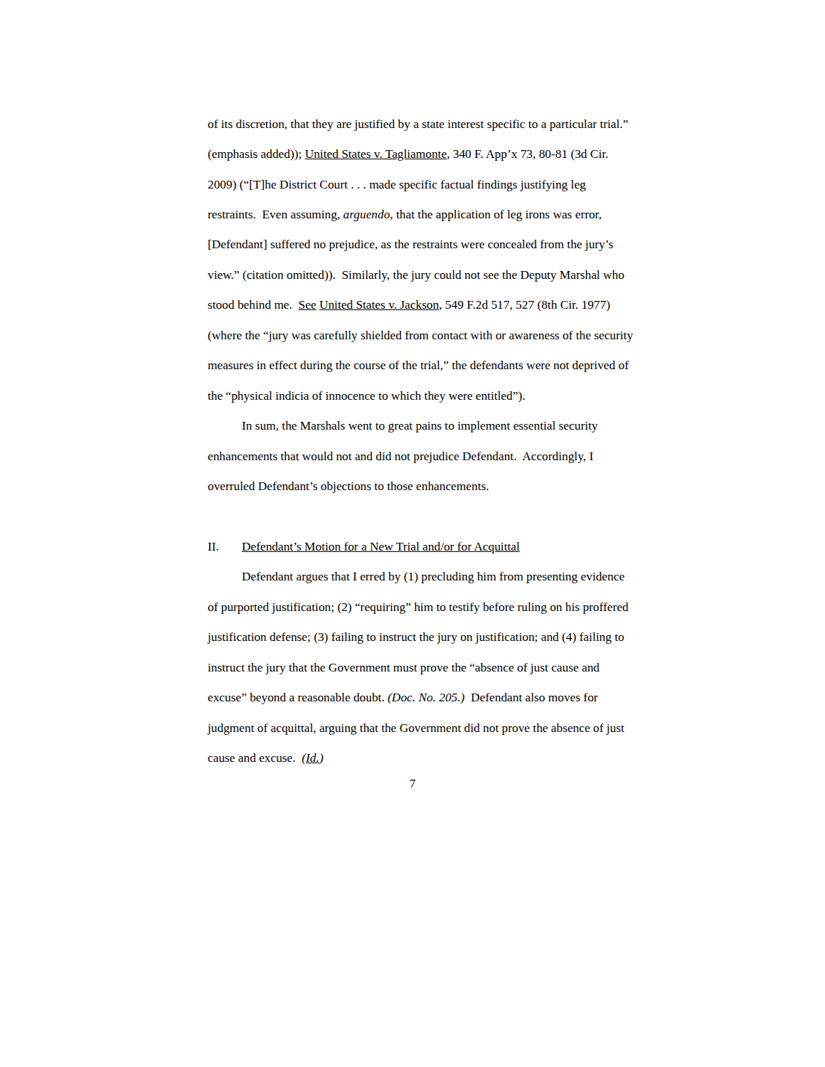of its discretion, that they are justified by a state interest specific to a particular trial.” (emphasis added)); United States v. Tagliamonte, 340 F. App’x 73, 80-81 (3d Cir. 2009) (“[T]he District Court . . . made specific factual findings justifying leg restraints. Even assuming, arguendo, that the application of leg irons was error, [Defendant] suffered no prejudice, as the restraints were concealed from the jury’s view.” (citation omitted)). Similarly, the jury could not see the Deputy Marshal who stood behind me. See United States v. Jackson, 549 F.2d 517, 527 (8th Cir. 1977) (where the “jury was carefully shielded from contact with or awareness of the security measures in effect during the course of the trial,” the defendants were not deprived of the “physical indicia of innocence to which they were entitled”).
In sum, the Marshals went to great pains to implement essential security enhancements that would not and did not prejudice Defendant. Accordingly, I overruled Defendant’s objections to those enhancements.
II. Defendant’s Motion for a New Trial and/or for Acquittal
Defendant argues that I erred by (1) precluding him from presenting evidence of purported justification; (2) “requiring” him to testify before ruling on his proffered justification defense; (3) failing to instruct the jury on justification; and (4) failing to instruct the jury that the Government must prove the “absence of just cause and excuse” beyond a reasonable doubt. (Doc. No. 205.) Defendant also moves for judgment of acquittal, arguing that the Government did not prove the absence of just cause and excuse. (Id.)
7